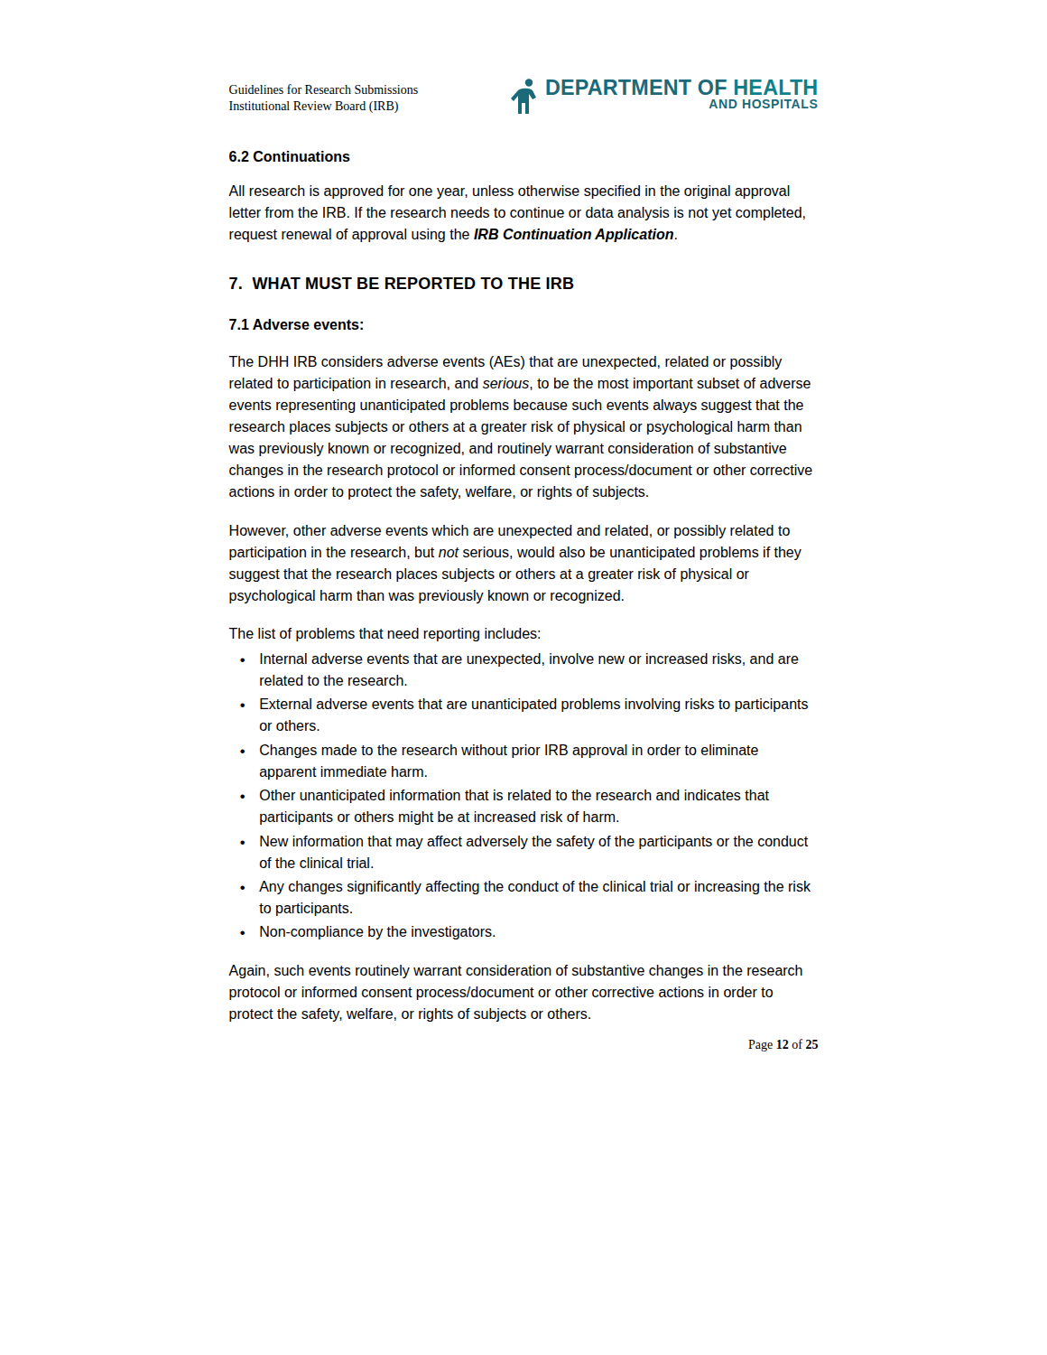Guidelines for Research Submissions
Institutional Review Board (IRB)
DEPARTMENT OF HEALTH
AND HOSPITALS
6.2 Continuations
All research is approved for one year, unless otherwise specified in the original approval letter from the IRB. If the research needs to continue or data analysis is not yet completed, request renewal of approval using the IRB Continuation Application.
7. WHAT MUST BE REPORTED TO THE IRB
7.1 Adverse events:
The DHH IRB considers adverse events (AEs) that are unexpected, related or possibly related to participation in research, and serious, to be the most important subset of adverse events representing unanticipated problems because such events always suggest that the research places subjects or others at a greater risk of physical or psychological harm than was previously known or recognized, and routinely warrant consideration of substantive changes in the research protocol or informed consent process/document or other corrective actions in order to protect the safety, welfare, or rights of subjects.
However, other adverse events which are unexpected and related, or possibly related to participation in the research, but not serious, would also be unanticipated problems if they suggest that the research places subjects or others at a greater risk of physical or psychological harm than was previously known or recognized.
The list of problems that need reporting includes:
Internal adverse events that are unexpected, involve new or increased risks, and are related to the research.
External adverse events that are unanticipated problems involving risks to participants or others.
Changes made to the research without prior IRB approval in order to eliminate apparent immediate harm.
Other unanticipated information that is related to the research and indicates that participants or others might be at increased risk of harm.
New information that may affect adversely the safety of the participants or the conduct of the clinical trial.
Any changes significantly affecting the conduct of the clinical trial or increasing the risk to participants.
Non-compliance by the investigators.
Again, such events routinely warrant consideration of substantive changes in the research protocol or informed consent process/document or other corrective actions in order to protect the safety, welfare, or rights of subjects or others.
Page 12 of 25